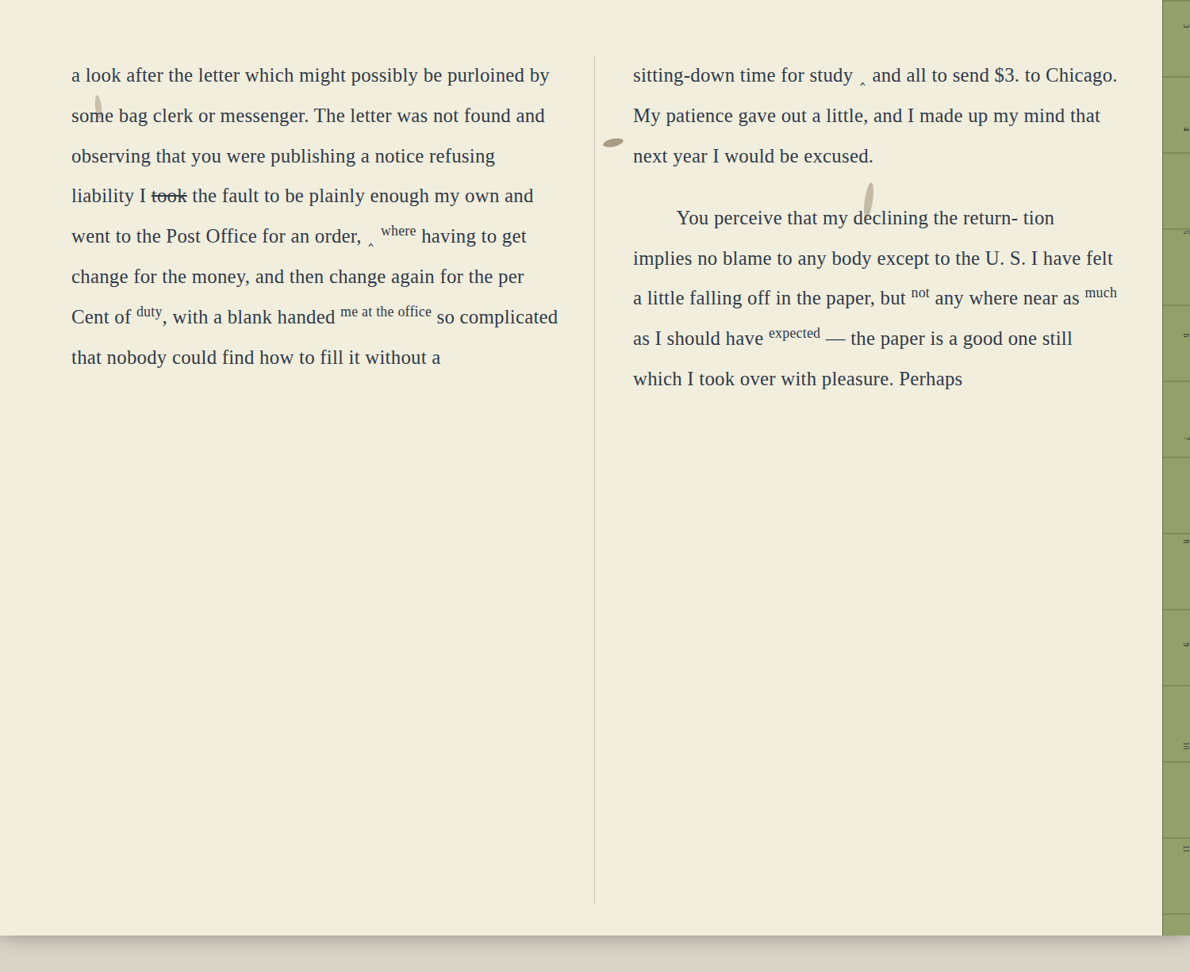a look after the letter which might possibly be purloined by some bag clerk or messenger. The letter was not found and observing that you were publishing a notice refusing liability I took the fault to be plainly enough my own and went to the Post Office for an order, where having to get change for the money, and then change again for the per Cent of duty, with a blank handed me at the office so complicated that nobody could find how to fill it without a
sitting-down time for study and all to send $3. to Chicago. My patience gave out a little, and I made up my mind that next year I would be excused.
You perceive that my declining the return‑ tion implies no blame to any body except to the U. S. I have felt a little falling off in the paper, but not any where near as much as I should have expected — the paper is a good one still which I took over with pleasure. Perhaps
3 4 5 6 7 8 9 10 11